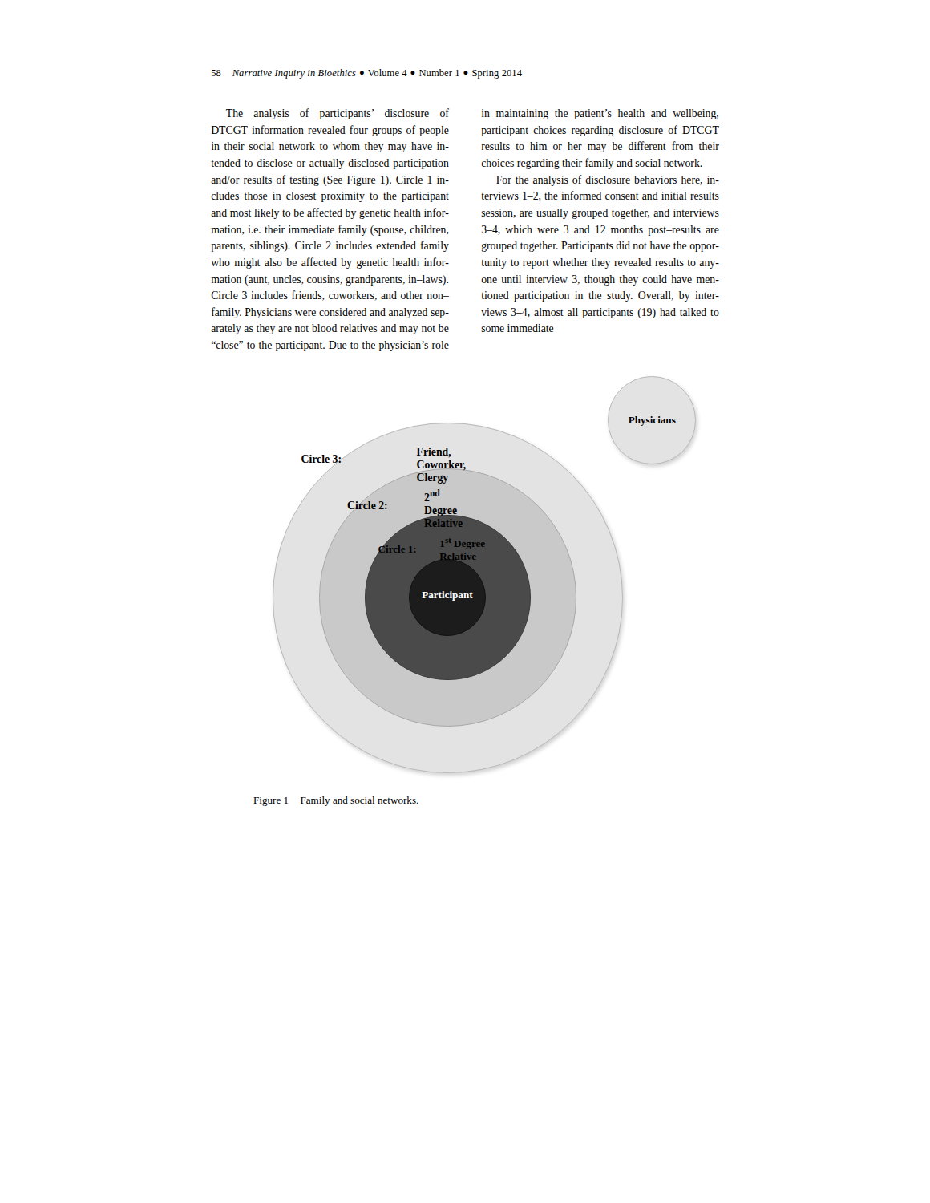58 Narrative Inquiry in Bioethics●Volume 4●Number 1●Spring 2014
The analysis of participants’ disclosure of DTCGT information revealed four groups of people in their social network to whom they may have intended to disclose or actually disclosed participation and/or results of testing (See Figure 1). Circle 1 includes those in closest proximity to the participant and most likely to be affected by genetic health information, i.e. their immediate family (spouse, children, parents, siblings). Circle 2 includes extended family who might also be affected by genetic health information (aunt, uncles, cousins, grandparents, in–laws). Circle 3 includes friends, coworkers, and other non–family. Physicians were considered and analyzed separately as they are not blood relatives and may not be “close” to the participant. Due to the physician’s role in maintaining the patient’s health and wellbeing, participant choices regarding disclosure of DTCGT results to him or her may be different from their choices regarding their family and social network.
For the analysis of disclosure behaviors here, interviews 1–2, the informed consent and initial results session, are usually grouped together, and interviews 3–4, which were 3 and 12 months post–results are grouped together. Participants did not have the opportunity to report whether they revealed results to anyone until interview 3, though they could have mentioned participation in the study. Overall, by interviews 3–4, almost all participants (19) had talked to some immediate
Physicians
Circle 3:
Friend,
Coworker,
Clergy
Circle 2:
2nd
Degree
Relative
Circle 1:
1st Degree
Relative
Participant
Figure 1 Family and social networks.